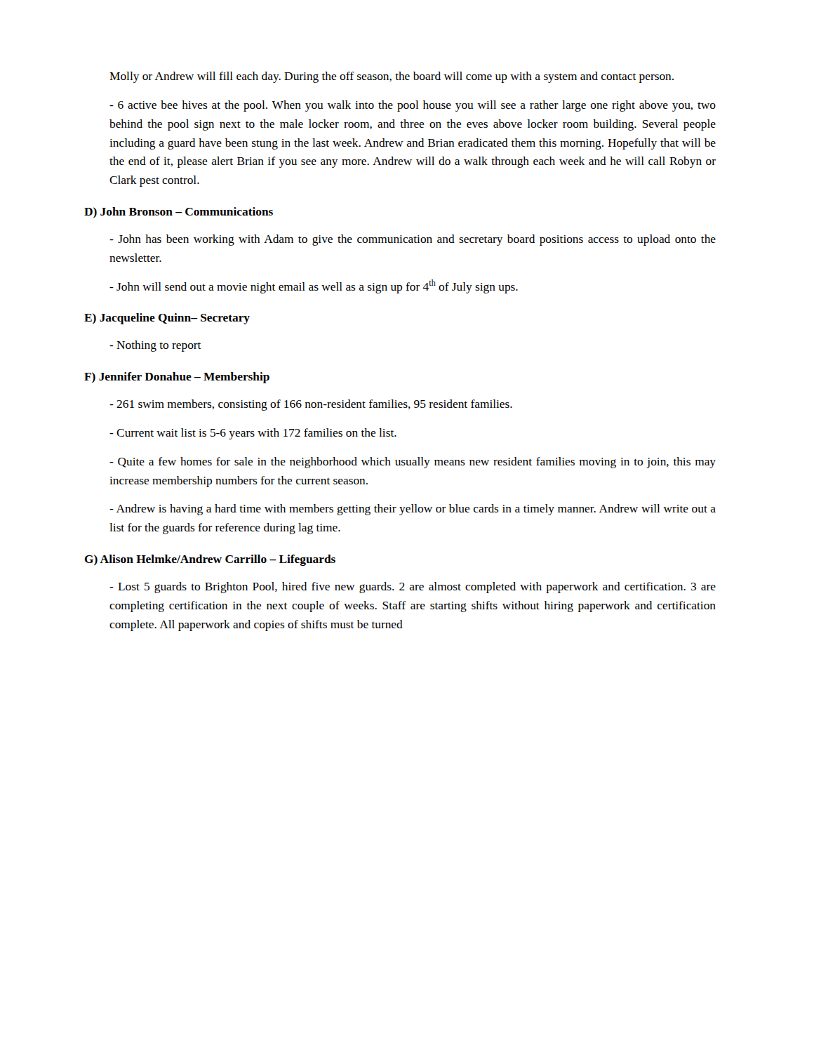Molly or Andrew will fill each day. During the off season, the board will come up with a system and contact person.
- 6 active bee hives at the pool. When you walk into the pool house you will see a rather large one right above you, two behind the pool sign next to the male locker room, and three on the eves above locker room building. Several people including a guard have been stung in the last week. Andrew and Brian eradicated them this morning. Hopefully that will be the end of it, please alert Brian if you see any more. Andrew will do a walk through each week and he will call Robyn or Clark pest control.
D) John Bronson – Communications
- John has been working with Adam to give the communication and secretary board positions access to upload onto the newsletter.
- John will send out a movie night email as well as a sign up for 4th of July sign ups.
E) Jacqueline Quinn– Secretary
- Nothing to report
F) Jennifer Donahue – Membership
- 261 swim members, consisting of 166 non-resident families, 95 resident families.
- Current wait list is 5-6 years with 172 families on the list.
- Quite a few homes for sale in the neighborhood which usually means new resident families moving in to join, this may increase membership numbers for the current season.
- Andrew is having a hard time with members getting their yellow or blue cards in a timely manner. Andrew will write out a list for the guards for reference during lag time.
G) Alison Helmke/Andrew Carrillo – Lifeguards
- Lost 5 guards to Brighton Pool, hired five new guards. 2 are almost completed with paperwork and certification. 3 are completing certification in the next couple of weeks. Staff are starting shifts without hiring paperwork and certification complete. All paperwork and copies of shifts must be turned